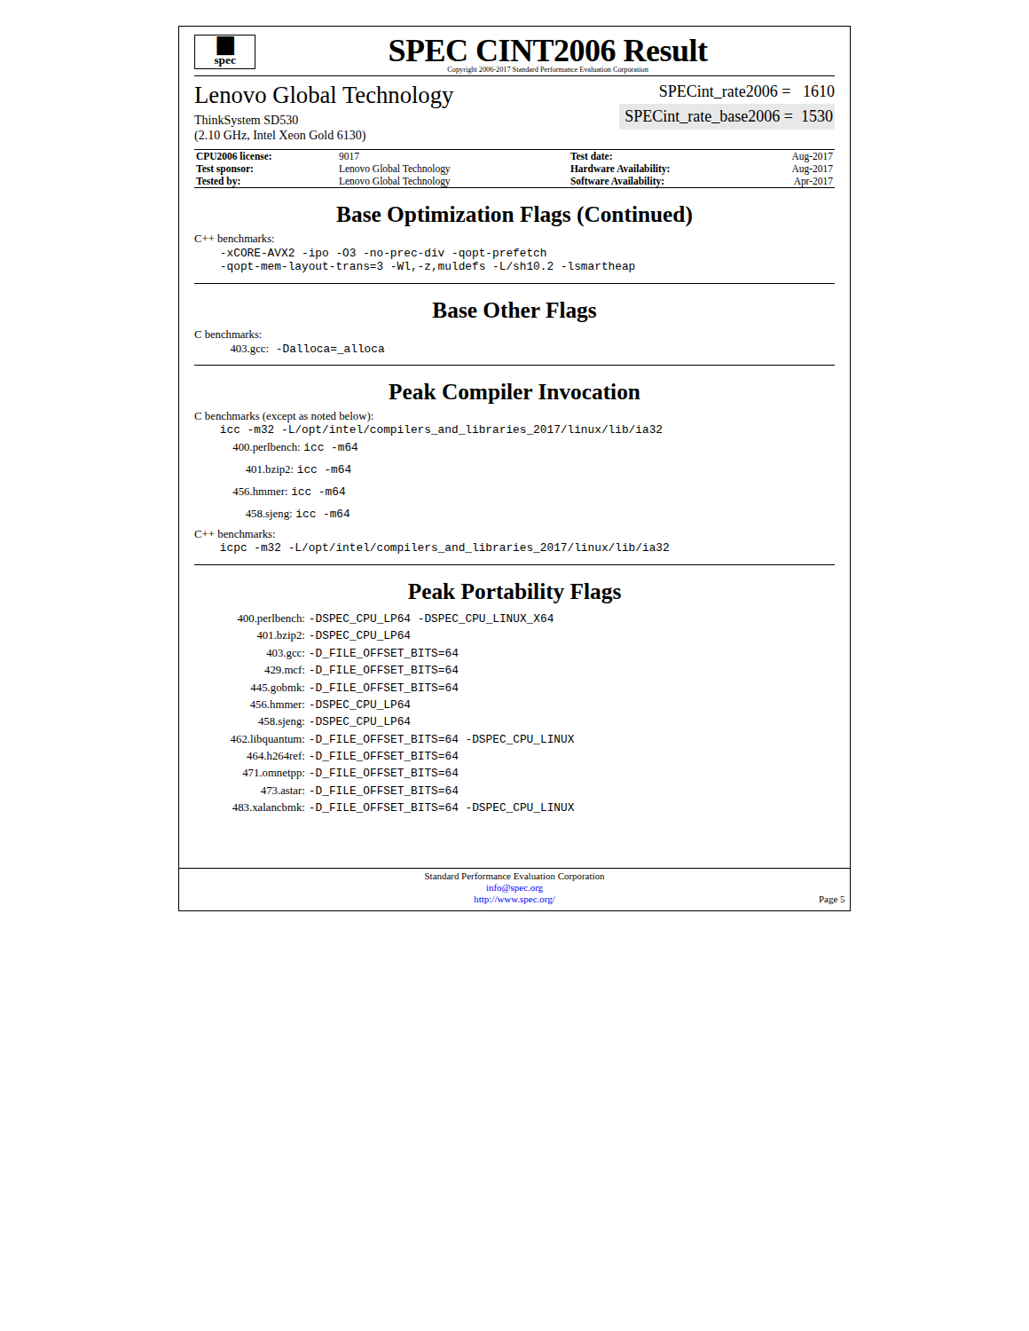████ ████ spec
SPEC CINT2006 Result
Copyright 2006-2017 Standard Performance Evaluation Corporation
Lenovo Global Technology
ThinkSystem SD530
(2.10 GHz, Intel Xeon Gold 6130)
SPECint_rate2006 = 1610
SPECint_rate_base2006 = 1530
| CPU2006 license: | 9017 | | Test date: | Aug-2017 |
| Test sponsor: | Lenovo Global Technology | | Hardware Availability: | Aug-2017 |
| Tested by: | Lenovo Global Technology | | Software Availability: | Apr-2017 |
Base Optimization Flags (Continued)
C++ benchmarks:
-xCORE-AVX2 -ipo -O3 -no-prec-div -qopt-prefetch
-qopt-mem-layout-trans=3 -Wl,-z,muldefs -L/sh10.2 -lsmartheap
Base Other Flags
C benchmarks:
403.gcc: -Dalloca=_alloca
Peak Compiler Invocation
C benchmarks (except as noted below):
icc -m32 -L/opt/intel/compilers_and_libraries_2017/linux/lib/ia32
400.perlbench: icc -m64
401.bzip2: icc -m64
456.hmmer: icc -m64
458.sjeng: icc -m64
C++ benchmarks:
icpc -m32 -L/opt/intel/compilers_and_libraries_2017/linux/lib/ia32
Peak Portability Flags
400.perlbench:-DSPEC_CPU_LP64 -DSPEC_CPU_LINUX_X64
401.bzip2:-DSPEC_CPU_LP64
403.gcc:-D_FILE_OFFSET_BITS=64
429.mcf:-D_FILE_OFFSET_BITS=64
445.gobmk:-D_FILE_OFFSET_BITS=64
456.hmmer:-DSPEC_CPU_LP64
458.sjeng:-DSPEC_CPU_LP64
462.libquantum:-D_FILE_OFFSET_BITS=64 -DSPEC_CPU_LINUX
464.h264ref:-D_FILE_OFFSET_BITS=64
471.omnetpp:-D_FILE_OFFSET_BITS=64
473.astar:-D_FILE_OFFSET_BITS=64
483.xalancbmk:-D_FILE_OFFSET_BITS=64 -DSPEC_CPU_LINUX
Standard Performance Evaluation Corporation
info@spec.org
http://www.spec.org/ Page 5